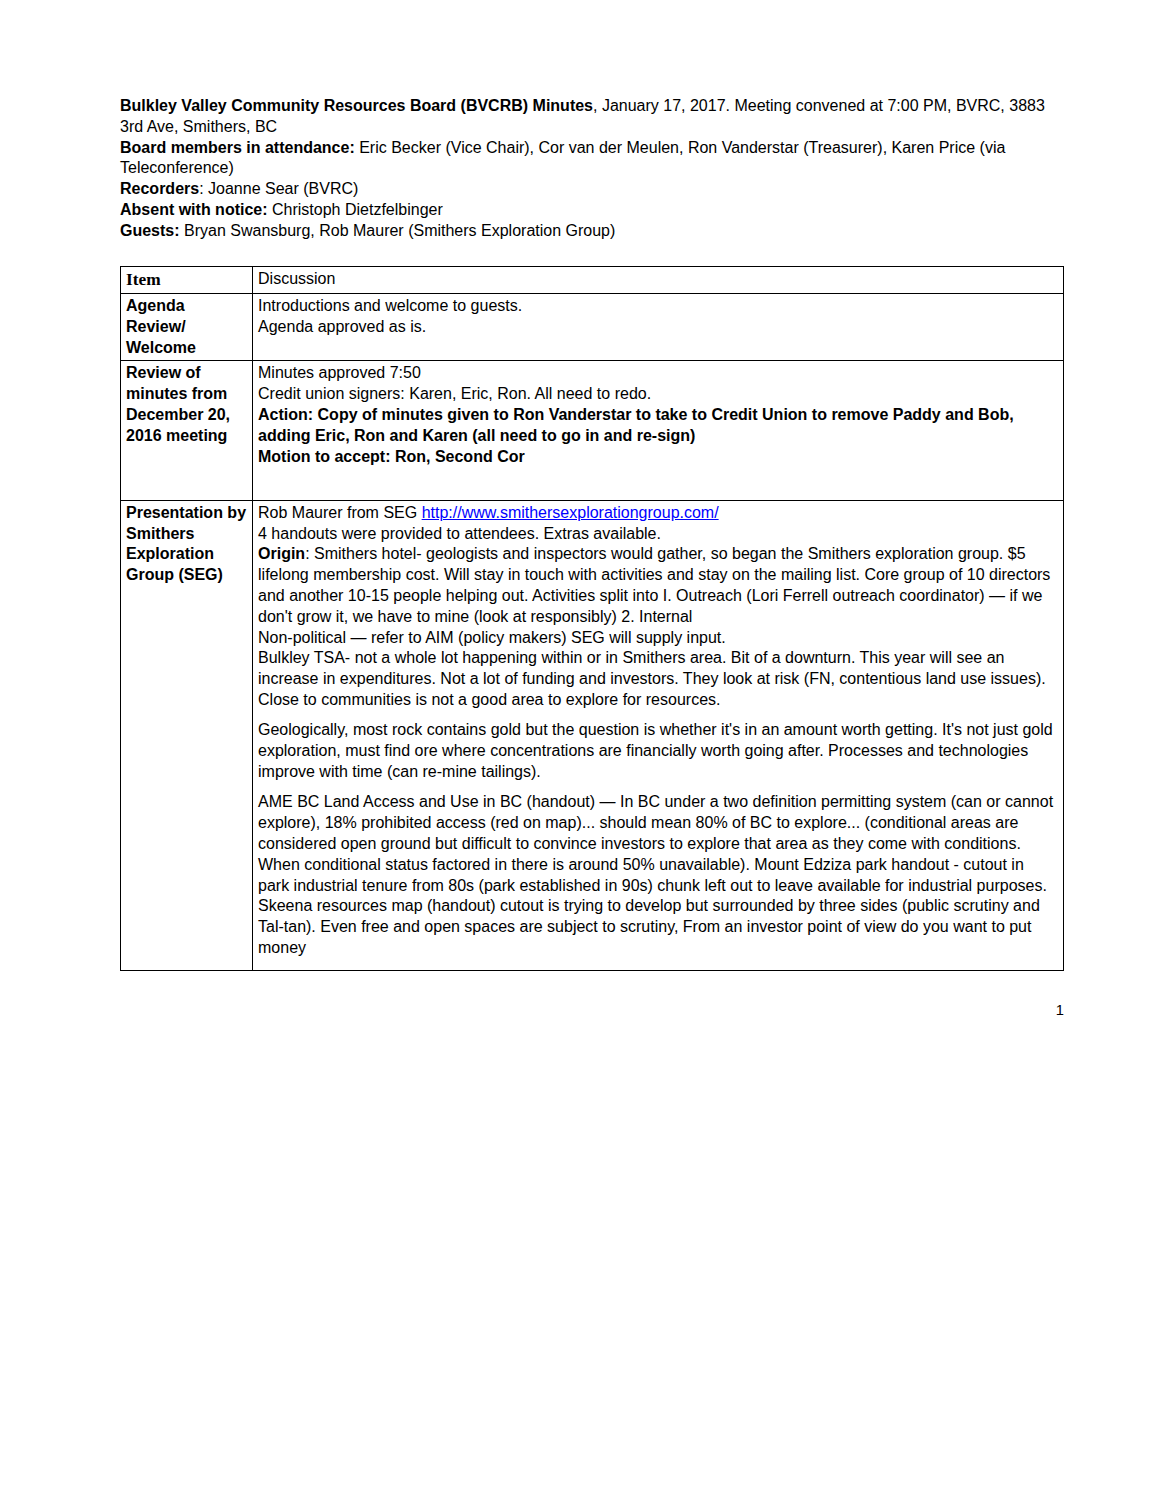Bulkley Valley Community Resources Board (BVCRB) Minutes, January 17, 2017. Meeting convened at 7:00 PM, BVRC, 3883 3rd Ave, Smithers, BC
Board members in attendance: Eric Becker (Vice Chair), Cor van der Meulen, Ron Vanderstar (Treasurer), Karen Price (via Teleconference)
Recorders: Joanne Sear (BVRC)
Absent with notice: Christoph Dietzfelbinger
Guests: Bryan Swansburg, Rob Maurer (Smithers Exploration Group)
| Item | Discussion |
| Agenda Review/ Welcome | Introductions and welcome to guests. Agenda approved as is. |
| Review of minutes from December 20, 2016 meeting | Minutes approved 7:50 Credit union signers: Karen, Eric, Ron. All need to redo. Action: Copy of minutes given to Ron Vanderstar to take to Credit Union to remove Paddy and Bob, adding Eric, Ron and Karen (all need to go in and re-sign) Motion to accept: Ron, Second Cor |
| Presentation by Smithers Exploration Group (SEG) | Rob Maurer from SEG http://www.smithersexplorationgroup.com/ 4 handouts were provided to attendees. Extras available. Origin : Smithers hotel- geologists and inspectors would gather, so began the Smithers exploration group. $5 lifelong membership cost. Will stay in touch with activities and stay on the mailing list. Core group of 10 directors and another 10-15 people helping out. Activities split into I. Outreach (Lori Ferrell outreach coordinator) — if we don't grow it, we have to mine (look at responsibly) 2. Internal Non-political — refer to AIM (policy makers) SEG will supply input. Bulkley TSA- not a whole lot happening within or in Smithers area. Bit of a downturn. This year will see an increase in expenditures. Not a lot of funding and investors. They look at risk (FN, contentious land use issues). Close to communities is not a good area to explore for resources. Geologically, most rock contains gold but the question is whether it's in an amount worth getting. It's not just gold exploration, must find ore where concentrations are financially worth going after. Processes and technologies improve with time (can re-mine tailings). AME BC Land Access and Use in BC (handout) — In BC under a two definition permitting system (can or cannot explore), 18% prohibited access (red on map)... should mean 80% of BC to explore... (conditional areas are considered open ground but difficult to convince investors to explore that area as they come with conditions. When conditional status factored in there is around 50% unavailable). Mount Edziza park handout - cutout in park industrial tenure from 80s (park established in 90s) chunk left out to leave available for industrial purposes. Skeena resources map (handout) cutout is trying to develop but surrounded by three sides (public scrutiny and Tal-tan). Even free and open spaces are subject to scrutiny, From an investor point of view do you want to put money |
1